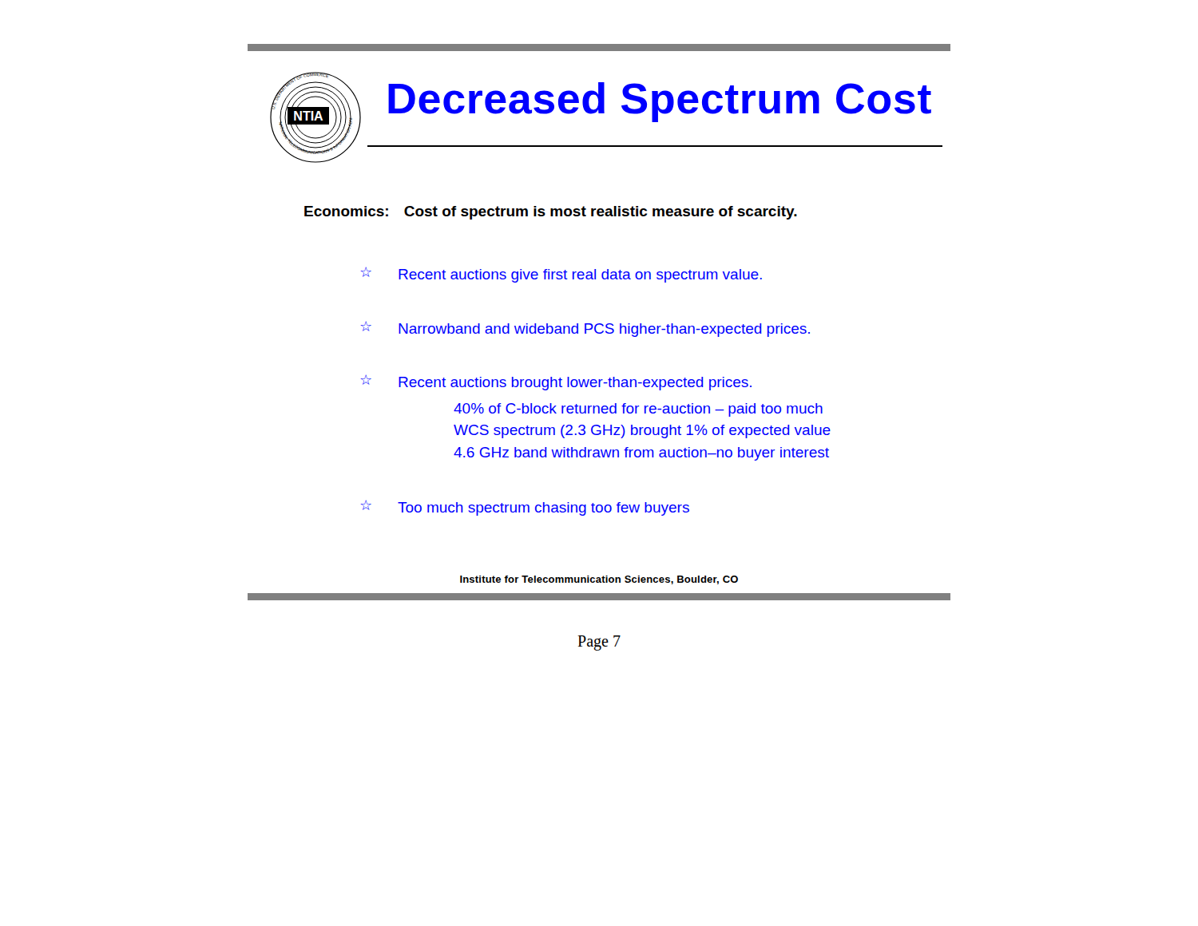NTIA U.S. DEPARTMENT OF COMMERCE NATIONAL TELECOMMUNICATIONS & INFORMATION ADMINISTRATION
Decreased Spectrum Cost
Economics: Cost of spectrum is most realistic measure of scarcity.
☆Recent auctions give first real data on spectrum value.
☆Narrowband and wideband PCS higher-than-expected prices.
☆Recent auctions brought lower-than-expected prices.
40% of C-block returned for re-auction – paid too much
WCS spectrum (2.3 GHz) brought 1% of expected value
4.6 GHz band withdrawn from auction–no buyer interest
☆Too much spectrum chasing too few buyers
Institute for Telecommunication Sciences, Boulder, CO
Page 7